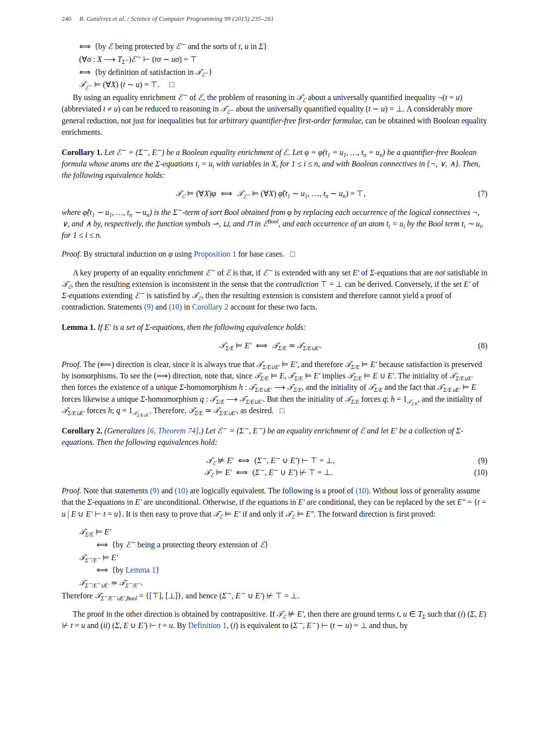240 R. Gutiérrez et al. / Science of Computer Programming 99 (2015) 235–261
⟺ {by ℰ being protected by ℰ∼ and the sorts of t, u in Σ} (∀σ : X ⟶ TΣ∼)ℰ∼ ⊢ (tσ ∼ uσ) = ⊤ ⟺ {by definition of satisfaction in 𝒯ℰ∼} 𝒯ℰ∼ ⊨ (∀X) (t ∼ u) = ⊤. □
By using an equality enrichment ℰ∼ of ℰ, the problem of reasoning in 𝒯ℰ about a universally quantified inequality ¬(t = u) (abbreviated t ≠ u) can be reduced to reasoning in 𝒯ℰ∼ about the universally quantified equality (t ∼ u) = ⊥. A considerably more general reduction, not just for inequalities but for arbitrary quantifier-free first-order formulae, can be obtained with Boolean equality enrichments.
Corollary 1. Let ℰ∼ = (Σ∼, E∼) be a Boolean equality enrichment of ℰ. Let φ = φ(t1 = u1, …, tn = un) be a quantifier-free Boolean formula whose atoms are the Σ-equations ti = ui with variables in X, for 1 ≤ i ≤ n, and with Boolean connectives in {¬, ∨, ∧}. Then, the following equivalence holds:
𝒯ℰ ⊨ (∀X)φ ⟺ 𝒯ℰ∼ ⊨ (∀X) φ̂(t1 ∼ u1, …, tn ∼ un) = ⊤,
(7)
where φ̂(t1 ∼ u1, …, tn ∼ un) is the Σ∼-term of sort Bool obtained from φ by replacing each occurrence of the logical connectives ¬, ∨, and ∧ by, respectively, the function symbols ⇀, ⊔, and ⊓ in ℰBool, and each occurrence of an atom ti = ui by the Bool term ti ∼ ui, for 1 ≤ i ≤ n.
Proof. By structural induction on φ using Proposition 1 for base cases. □
A key property of an equality enrichment ℰ∼ of ℰ is that, if ℰ∼ is extended with any set E′ of Σ-equations that are not satisfiable in 𝒯ℰ, then the resulting extension is inconsistent in the sense that the contradiction ⊤ = ⊥ can be derived. Conversely, if the set E′ of Σ-equations extending ℰ∼ is satisfied by 𝒯ℰ, then the resulting extension is consistent and therefore cannot yield a proof of contradiction. Statements (9) and (10) in Corollary 2 account for these two facts.
Lemma 1. If E′ is a set of Σ-equations, then the following equivalence holds:
𝒯Σ/E ⊨ E′ ⟺ 𝒯Σ/E ≃ 𝒯Σ/E∪E′.
(8)
Proof. The (⟸) direction is clear, since it is always true that 𝒯Σ/E∪E′ ⊨ E′, and therefore 𝒯Σ/E ⊨ E′ because satisfaction is preserved by isomorphisms. To see the (⟹) direction, note that, since 𝒯Σ/E ⊨ E, 𝒯Σ/E ⊨ E′ implies 𝒯Σ/E ⊨ E ∪ E′. The initiality of 𝒯Σ/E∪E′ then forces the existence of a unique Σ-homomorphism h : 𝒯Σ/E∪E′ ⟶ 𝒯Σ/E, and the initiality of 𝒯Σ/E and the fact that 𝒯Σ/E∪E′ ⊨ E forces likewise a unique Σ-homomorphism q : 𝒯Σ/E ⟶ 𝒯Σ/E∪E′. But then the initiality of 𝒯Σ/E forces q; h = 1𝒯Σ/E, and the initiality of 𝒯Σ/E∪E′ forces h; q = 1𝒯Σ/E∪E′. Therefore, 𝒯Σ/E ≃ 𝒯Σ/E∪E′, as desired. □
Corollary 2. (Generalizes [6, Theorem 74].) Let ℰ∼ = (Σ∼, E∼) be an equality enrichment of ℰ and let E′ be a collection of Σ-equations. Then the following equivalences hold:
𝒯ℰ ⊭ E′ ⟺ (Σ∼, E∼ ∪ E′) ⊢ ⊤ = ⊥,
(9)
𝒯ℰ ⊨ E′ ⟺ (Σ∼, E∼ ∪ E′) ⊬ ⊤ = ⊥.
(10)
Proof. Note that statements (9) and (10) are logically equivalent. The following is a proof of (10). Without loss of generality assume that the Σ-equations in E′ are unconditional. Otherwise, if the equations in E′ are conditional, they can be replaced by the set E″ = {t = u | E ∪ E′ ⊢ t = u}. It is then easy to prove that 𝒯ℰ ⊨ E′ if and only if 𝒯ℰ ⊨ E″. The forward direction is first proved:
𝒯Σ/E ⊨ E′ ⟺ {by ℰ∼ being a protecting theory extension of ℰ} 𝒯Σ∼/E∼ ⊨ E′ ⟺ {by Lemma 1} 𝒯Σ∼/E∼∪E′ ≃ 𝒯Σ∼/E∼.
Therefore 𝒯Σ∼/E∼∪E′,Bool = {[⊤], [⊥]}, and hence (Σ∼, E∼ ∪ E′) ⊬ ⊤ = ⊥.
The proof in the other direction is obtained by contrapositive. If 𝒯ℰ ⊭ E′, then there are ground terms t, u ∈ TΣ such that (i) (Σ, E) ⊬ t = u and (ii) (Σ, E ∪ E′) ⊢ t = u. By Definition 1, (i) is equivalent to (Σ∼, E∼) ⊢ (t ∼ u) = ⊥ and thus, by